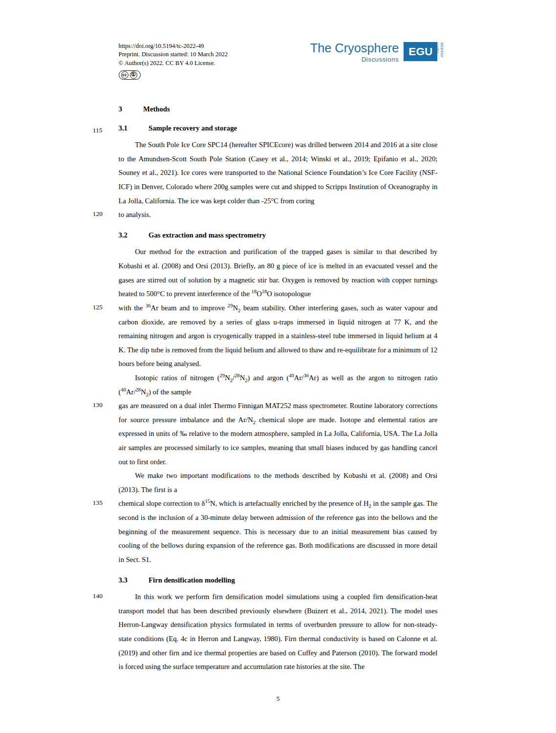https://doi.org/10.5194/tc-2022-49
Preprint. Discussion started: 10 March 2022
© Author(s) 2022. CC BY 4.0 License.
cc ①
The Cryosphere
Discussions
EGU
Open Access
3 Methods
115
3.1 Sample recovery and storage
The South Pole Ice Core SPC14 (hereafter SPICEcore) was drilled between 2014 and 2016 at a site close to the Amundsen-Scott South Pole Station (Casey et al., 2014; Winski et al., 2019; Epifanio et al., 2020; Souney et al., 2021). Ice cores were transported to the National Science Foundation’s Ice Core Facility (NSF-ICF) in Denver, Colorado where 200g samples were cut and shipped to Scripps Institution of Oceanography in La Jolla, California. The ice was kept colder than -25°C from coring
120
to analysis.
3.2 Gas extraction and mass spectrometry
Our method for the extraction and purification of the trapped gases is similar to that described by Kobashi et al. (2008) and Orsi (2013). Briefly, an 80 g piece of ice is melted in an evacuated vessel and the gases are stirred out of solution by a magnetic stir bar. Oxygen is removed by reaction with copper turnings heated to 500°C to prevent interference of the 18O18O isotopologue
125
with the 36Ar beam and to improve 29N2 beam stability. Other interfering gases, such as water vapour and carbon dioxide, are removed by a series of glass u-traps immersed in liquid nitrogen at 77 K, and the remaining nitrogen and argon is cryogenically trapped in a stainless-steel tube immersed in liquid helium at 4 K. The dip tube is removed from the liquid helium and allowed to thaw and re-equilibrate for a minimum of 12 hours before being analysed.
Isotopic ratios of nitrogen (29N2/28N2) and argon (40Ar/36Ar) as well as the argon to nitrogen ratio (40Ar/28N2) of the sample
130
gas are measured on a dual inlet Thermo Finnigan MAT252 mass spectrometer. Routine laboratory corrections for source pressure imbalance and the Ar/N2 chemical slope are made. Isotope and elemental ratios are expressed in units of ‰ relative to the modern atmosphere, sampled in La Jolla, California, USA. The La Jolla air samples are processed similarly to ice samples, meaning that small biases induced by gas handling cancel out to first order.
We make two important modifications to the methods described by Kobashi et al. (2008) and Orsi (2013). The first is a
135
chemical slope correction to δ15N, which is artefactually enriched by the presence of H2 in the sample gas. The second is the inclusion of a 30-minute delay between admission of the reference gas into the bellows and the beginning of the measurement sequence. This is necessary due to an initial measurement bias caused by cooling of the bellows during expansion of the reference gas. Both modifications are discussed in more detail in Sect. S1.
3.3 Firn densification modelling
140
In this work we perform firn densification model simulations using a coupled firn densification-heat transport model that has been described previously elsewhere (Buizert et al., 2014, 2021). The model uses Herron-Langway densification physics formulated in terms of overburden pressure to allow for non-steady-state conditions (Eq. 4c in Herron and Langway, 1980). Firn thermal conductivity is based on Calonne et al. (2019) and other firn and ice thermal properties are based on Cuffey and Paterson (2010). The forward model is forced using the surface temperature and accumulation rate histories at the site. The
5